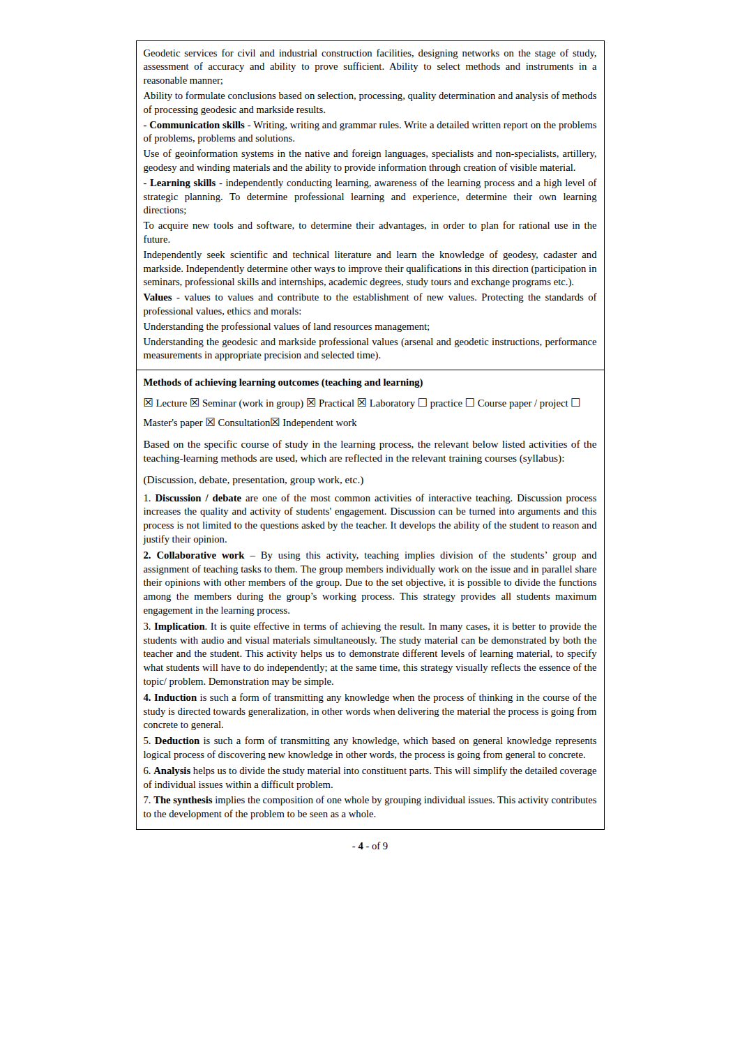Geodetic services for civil and industrial construction facilities, designing networks on the stage of study, assessment of accuracy and ability to prove sufficient. Ability to select methods and instruments in a reasonable manner;
Ability to formulate conclusions based on selection, processing, quality determination and analysis of methods of processing geodesic and markside results.
- Communication skills - Writing, writing and grammar rules. Write a detailed written report on the problems of problems, problems and solutions.
Use of geoinformation systems in the native and foreign languages, specialists and non-specialists, artillery, geodesy and winding materials and the ability to provide information through creation of visible material.
- Learning skills - independently conducting learning, awareness of the learning process and a high level of strategic planning. To determine professional learning and experience, determine their own learning directions;
To acquire new tools and software, to determine their advantages, in order to plan for rational use in the future.
Independently seek scientific and technical literature and learn the knowledge of geodesy, cadaster and markside. Independently determine other ways to improve their qualifications in this direction (participation in seminars, professional skills and internships, academic degrees, study tours and exchange programs etc.).
Values - values to values and contribute to the establishment of new values. Protecting the standards of professional values, ethics and morals:
Understanding the professional values of land resources management;
Understanding the geodesic and markside professional values (arsenal and geodetic instructions, performance measurements in appropriate precision and selected time).
Methods of achieving learning outcomes (teaching and learning)
☒ Lecture ☒ Seminar (work in group) ☒ Practical ☒ Laboratory ☐ practice ☐ Course paper / project ☐
Master's paper ☒ Consultation☒ Independent work
Based on the specific course of study in the learning process, the relevant below listed activities of the teaching-learning methods are used, which are reflected in the relevant training courses (syllabus):
(Discussion, debate, presentation, group work, etc.)
1. Discussion / debate are one of the most common activities of interactive teaching. Discussion process increases the quality and activity of students' engagement. Discussion can be turned into arguments and this process is not limited to the questions asked by the teacher. It develops the ability of the student to reason and justify their opinion.
2. Collaborative work – By using this activity, teaching implies division of the students’ group and assignment of teaching tasks to them. The group members individually work on the issue and in parallel share their opinions with other members of the group. Due to the set objective, it is possible to divide the functions among the members during the group’s working process. This strategy provides all students maximum engagement in the learning process.
3. Implication. It is quite effective in terms of achieving the result. In many cases, it is better to provide the students with audio and visual materials simultaneously. The study material can be demonstrated by both the teacher and the student. This activity helps us to demonstrate different levels of learning material, to specify what students will have to do independently; at the same time, this strategy visually reflects the essence of the topic/ problem. Demonstration may be simple.
4. Induction is such a form of transmitting any knowledge when the process of thinking in the course of the study is directed towards generalization, in other words when delivering the material the process is going from concrete to general.
5. Deduction is such a form of transmitting any knowledge, which based on general knowledge represents logical process of discovering new knowledge in other words, the process is going from general to concrete.
6. Analysis helps us to divide the study material into constituent parts. This will simplify the detailed coverage of individual issues within a difficult problem.
7. The synthesis implies the composition of one whole by grouping individual issues. This activity contributes to the development of the problem to be seen as a whole.
- 4 - of 9